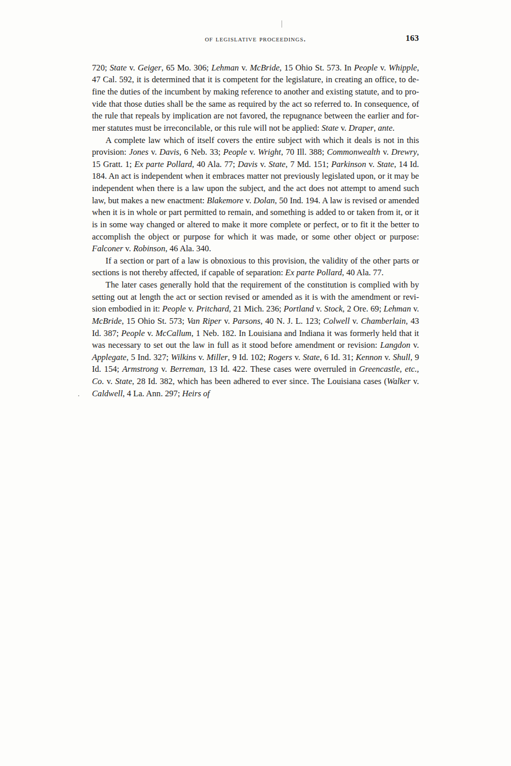Of Legislative Proceedings. 163
720; State v. Geiger, 65 Mo. 306; Lehman v. McBride, 15 Ohio St. 573. In People v. Whipple, 47 Cal. 592, it is determined that it is competent for the legislature, in creating an office, to define the duties of the incumbent by making reference to another and existing statute, and to provide that those duties shall be the same as required by the act so referred to. In consequence, of the rule that repeals by implication are not favored, the repugnance between the earlier and former statutes must be irreconcilable, or this rule will not be applied: State v. Draper, ante.
A complete law which of itself covers the entire subject with which it deals is not in this provision: Jones v. Davis, 6 Neb. 33; People v. Wright, 70 Ill. 388; Commonwealth v. Drewry, 15 Gratt. 1; Ex parte Pollard, 40 Ala. 77; Davis v. State, 7 Md. 151; Parkinson v. State, 14 Id. 184. An act is independent when it embraces matter not previously legislated upon, or it may be independent when there is a law upon the subject, and the act does not attempt to amend such law, but makes a new enactment: Blakemore v. Dolan, 50 Ind. 194. A law is revised or amended when it is in whole or part permitted to remain, and something is added to or taken from it, or it is in some way changed or altered to make it more complete or perfect, or to fit it the better to accomplish the object or purpose for which it was made, or some other object or purpose: Falconer v. Robinson, 46 Ala. 340.
If a section or part of a law is obnoxious to this provision, the validity of the other parts or sections is not thereby affected, if capable of separation: Ex parte Pollard, 40 Ala. 77.
The later cases generally hold that the requirement of the constitution is complied with by setting out at length the act or section revised or amended as it is with the amendment or revision embodied in it: People v. Pritchard, 21 Mich. 236; Portland v. Stock, 2 Ore. 69; Lehman v. McBride, 15 Ohio St. 573; Van Riper v. Parsons, 40 N. J. L. 123; Colwell v. Chamberlain, 43 Id. 387; People v. McCallum, 1 Neb. 182. In Louisiana and Indiana it was formerly held that it was necessary to set out the law in full as it stood before amendment or revision: Langdon v. Applegate, 5 Ind. 327; Wilkins v. Miller, 9 Id. 102; Rogers v. State, 6 Id. 31; Kennon v. Shull, 9 Id. 154; Armstrong v. Berreman, 13 Id. 422. These cases were overruled in Greencastle, etc., Co. v. State, 28 Id. 382, which has been adhered to ever since. The Louisiana cases (Walker v. Caldwell, 4 La. Ann. 297; Heirs of